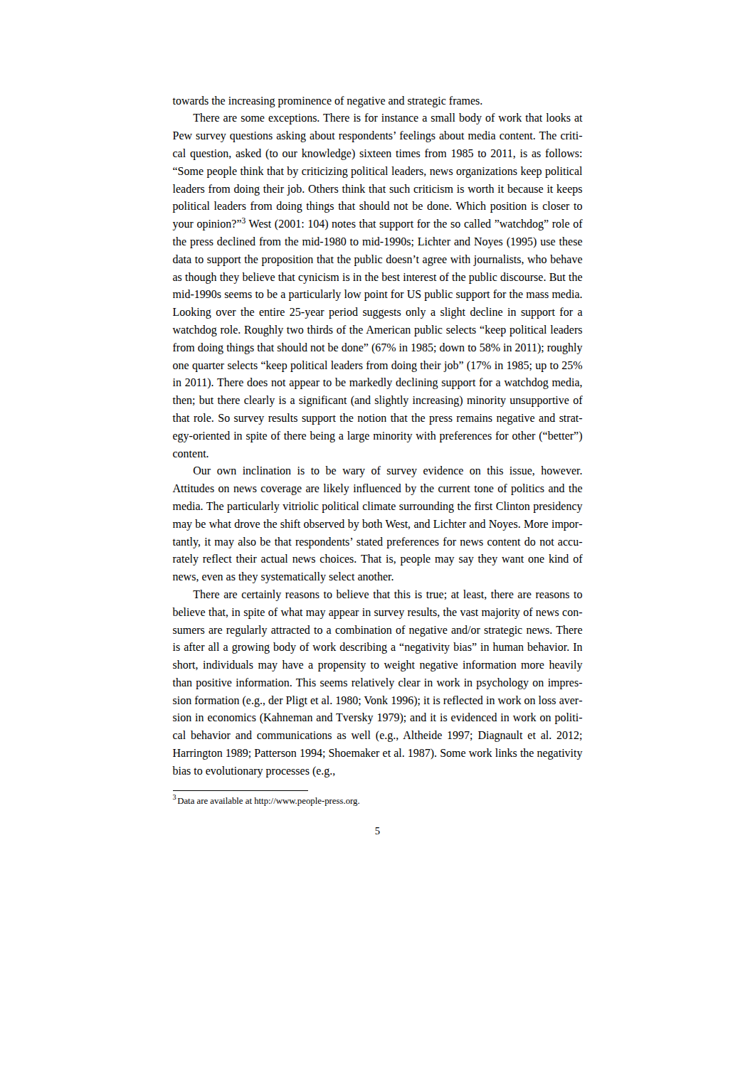towards the increasing prominence of negative and strategic frames.
There are some exceptions. There is for instance a small body of work that looks at Pew survey questions asking about respondents’ feelings about media content. The critical question, asked (to our knowledge) sixteen times from 1985 to 2011, is as follows: “Some people think that by criticizing political leaders, news organizations keep political leaders from doing their job. Others think that such criticism is worth it because it keeps political leaders from doing things that should not be done. Which position is closer to your opinion?”3 West (2001: 104) notes that support for the so called ”watchdog” role of the press declined from the mid-1980 to mid-1990s; Lichter and Noyes (1995) use these data to support the proposition that the public doesn’t agree with journalists, who behave as though they believe that cynicism is in the best interest of the public discourse. But the mid-1990s seems to be a particularly low point for US public support for the mass media. Looking over the entire 25-year period suggests only a slight decline in support for a watchdog role. Roughly two thirds of the American public selects “keep political leaders from doing things that should not be done” (67% in 1985; down to 58% in 2011); roughly one quarter selects “keep political leaders from doing their job” (17% in 1985; up to 25% in 2011). There does not appear to be markedly declining support for a watchdog media, then; but there clearly is a significant (and slightly increasing) minority unsupportive of that role. So survey results support the notion that the press remains negative and strategy-oriented in spite of there being a large minority with preferences for other (“better”) content.
Our own inclination is to be wary of survey evidence on this issue, however. Attitudes on news coverage are likely influenced by the current tone of politics and the media. The particularly vitriolic political climate surrounding the first Clinton presidency may be what drove the shift observed by both West, and Lichter and Noyes. More importantly, it may also be that respondents’ stated preferences for news content do not accurately reflect their actual news choices. That is, people may say they want one kind of news, even as they systematically select another.
There are certainly reasons to believe that this is true; at least, there are reasons to believe that, in spite of what may appear in survey results, the vast majority of news consumers are regularly attracted to a combination of negative and/or strategic news. There is after all a growing body of work describing a “negativity bias” in human behavior. In short, individuals may have a propensity to weight negative information more heavily than positive information. This seems relatively clear in work in psychology on impression formation (e.g., der Pligt et al. 1980; Vonk 1996); it is reflected in work on loss aversion in economics (Kahneman and Tversky 1979); and it is evidenced in work on political behavior and communications as well (e.g., Altheide 1997; Diagnault et al. 2012; Harrington 1989; Patterson 1994; Shoemaker et al. 1987). Some work links the negativity bias to evolutionary processes (e.g.,
3Data are available at http://www.people-press.org.
5